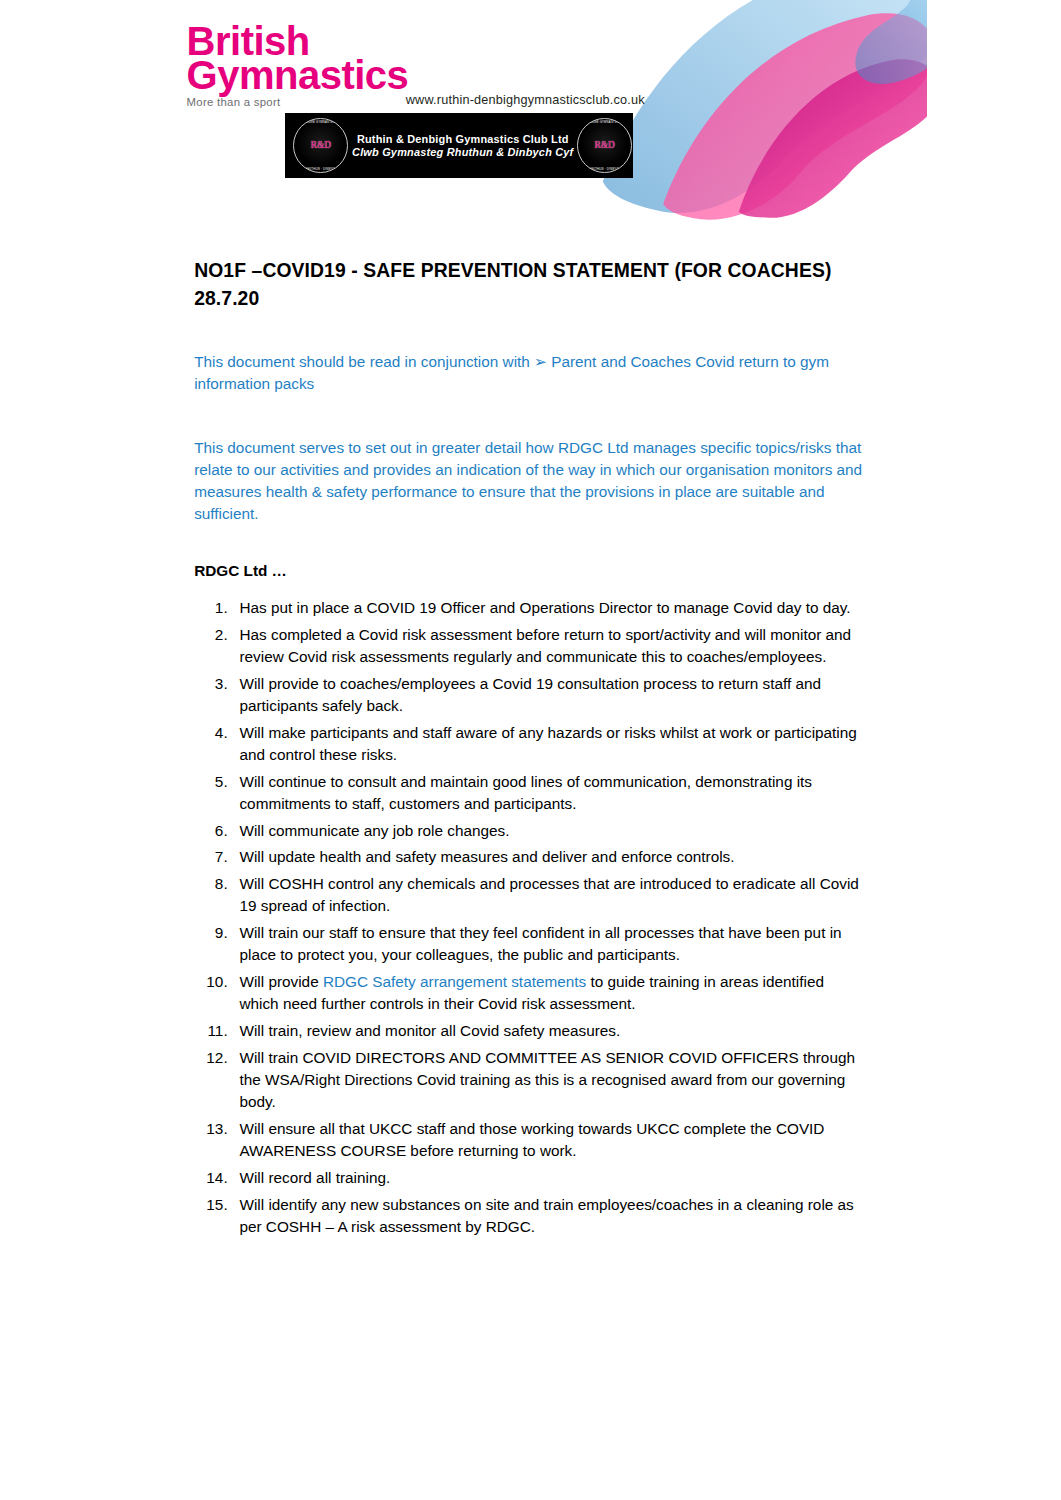British Gymnastics More than a sport
www.ruthin-denbighgymnasticsclub.co.uk
R&D
Ruthin & Denbigh Gymnastics Club Ltd
Clwb Gymnasteg Rhuthun & Dinbych Cyf
R&D
NO1F –COVID19 - SAFE PREVENTION STATEMENT (FOR COACHES) 28.7.20
This document should be read in conjunction with ➢ Parent and Coaches Covid return to gym information packs
This document serves to set out in greater detail how RDGC Ltd manages specific topics/risks that relate to our activities and provides an indication of the way in which our organisation monitors and measures health & safety performance to ensure that the provisions in place are suitable and sufficient.
RDGC Ltd …
Has put in place a COVID 19 Officer and Operations Director to manage Covid day to day.
Has completed a Covid risk assessment before return to sport/activity and will monitor and review Covid risk assessments regularly and communicate this to coaches/employees.
Will provide to coaches/employees a Covid 19 consultation process to return staff and participants safely back.
Will make participants and staff aware of any hazards or risks whilst at work or participating and control these risks.
Will continue to consult and maintain good lines of communication, demonstrating its commitments to staff, customers and participants.
Will communicate any job role changes.
Will update health and safety measures and deliver and enforce controls.
Will COSHH control any chemicals and processes that are introduced to eradicate all Covid 19 spread of infection.
Will train our staff to ensure that they feel confident in all processes that have been put in place to protect you, your colleagues, the public and participants.
Will provide RDGC Safety arrangement statements to guide training in areas identified which need further controls in their Covid risk assessment.
Will train, review and monitor all Covid safety measures.
Will train COVID DIRECTORS AND COMMITTEE AS SENIOR COVID OFFICERS through the WSA/Right Directions Covid training as this is a recognised award from our governing body.
Will ensure all that UKCC staff and those working towards UKCC complete the COVID AWARENESS COURSE before returning to work.
Will record all training.
Will identify any new substances on site and train employees/coaches in a cleaning role as per COSHH – A risk assessment by RDGC.